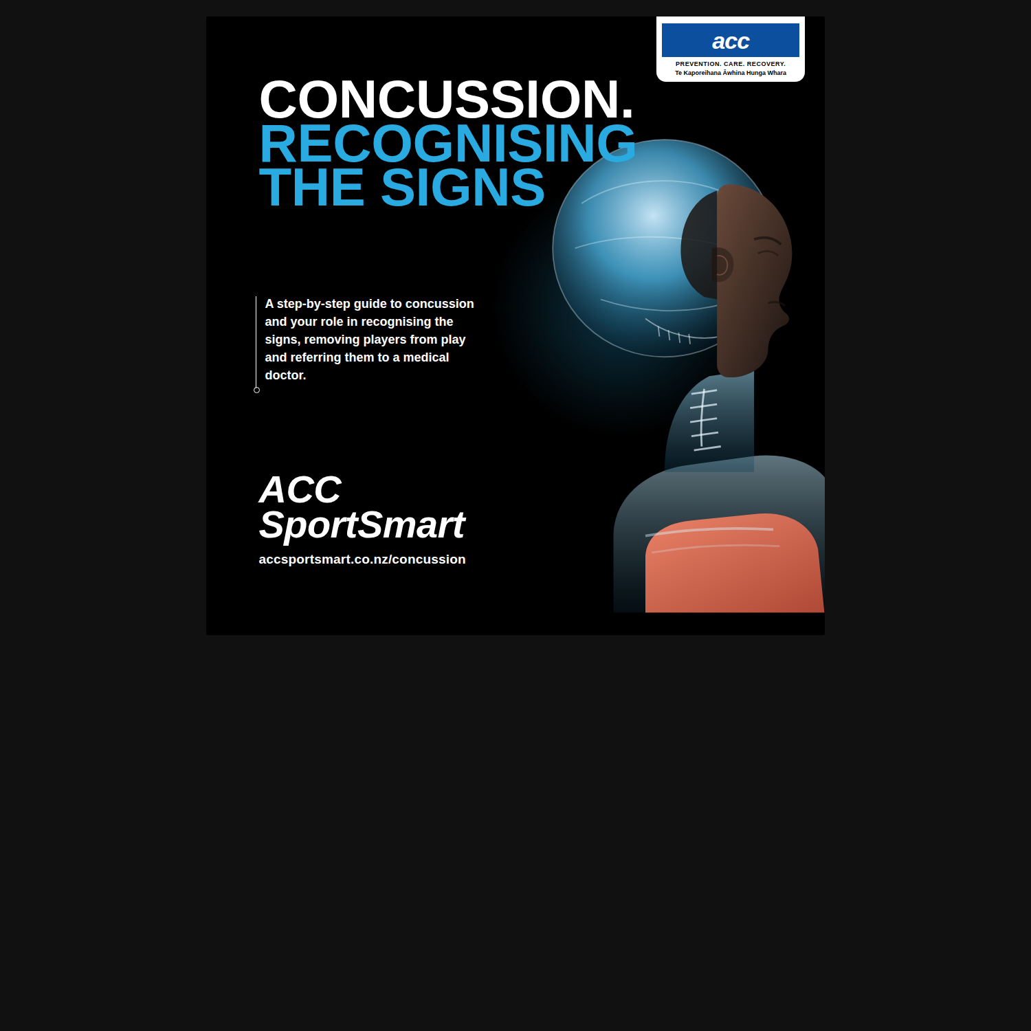acc
PREVENTION. CARE. RECOVERY.
Te Kaporeihana Āwhina Hunga Whara
Concussion. Recognising the signs
A step-by-step guide to concussion and your role in recognising the signs, removing players from play and referring them to a medical doctor.
ACC SportSmart
accsportsmart.co.nz/concussion